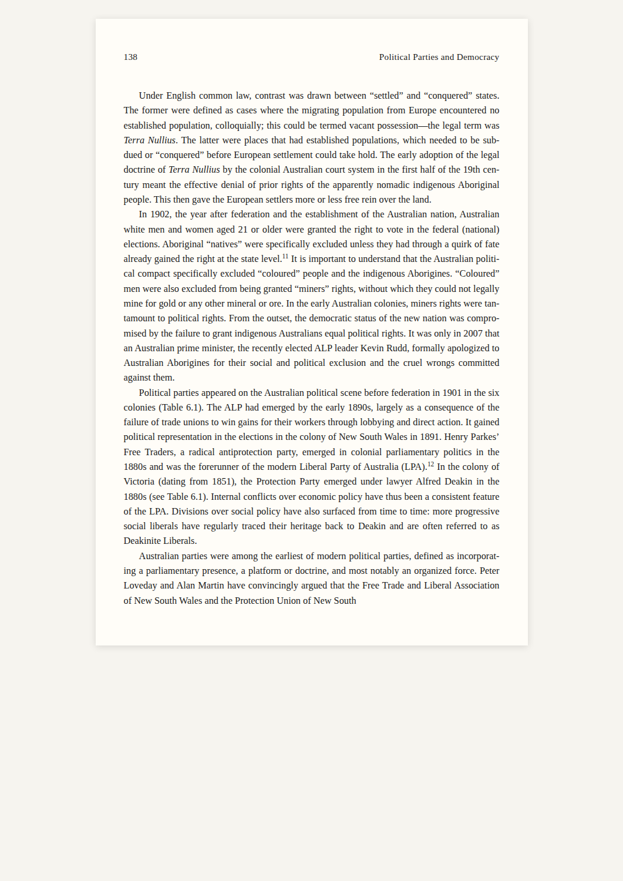138 Political Parties and Democracy
Under English common law, contrast was drawn between “settled” and “conquered” states. The former were defined as cases where the migrating population from Europe encountered no established population, colloquially; this could be termed vacant possession—the legal term was Terra Nullius. The latter were places that had established populations, which needed to be subdued or “conquered” before European settlement could take hold. The early adoption of the legal doctrine of Terra Nullius by the colonial Australian court system in the first half of the 19th century meant the effective denial of prior rights of the apparently nomadic indigenous Aboriginal people. This then gave the European settlers more or less free rein over the land.
In 1902, the year after federation and the establishment of the Australian nation, Australian white men and women aged 21 or older were granted the right to vote in the federal (national) elections. Aboriginal “natives” were specifically excluded unless they had through a quirk of fate already gained the right at the state level.11 It is important to understand that the Australian political compact specifically excluded “coloured” people and the indigenous Aborigines. “Coloured” men were also excluded from being granted “miners” rights, without which they could not legally mine for gold or any other mineral or ore. In the early Australian colonies, miners rights were tantamount to political rights. From the outset, the democratic status of the new nation was compromised by the failure to grant indigenous Australians equal political rights. It was only in 2007 that an Australian prime minister, the recently elected ALP leader Kevin Rudd, formally apologized to Australian Aborigines for their social and political exclusion and the cruel wrongs committed against them.
Political parties appeared on the Australian political scene before federation in 1901 in the six colonies (Table 6.1). The ALP had emerged by the early 1890s, largely as a consequence of the failure of trade unions to win gains for their workers through lobbying and direct action. It gained political representation in the elections in the colony of New South Wales in 1891. Henry Parkes’ Free Traders, a radical antiprotection party, emerged in colonial parliamentary politics in the 1880s and was the forerunner of the modern Liberal Party of Australia (LPA).12 In the colony of Victoria (dating from 1851), the Protection Party emerged under lawyer Alfred Deakin in the 1880s (see Table 6.1). Internal conflicts over economic policy have thus been a consistent feature of the LPA. Divisions over social policy have also surfaced from time to time: more progressive social liberals have regularly traced their heritage back to Deakin and are often referred to as Deakinite Liberals.
Australian parties were among the earliest of modern political parties, defined as incorporating a parliamentary presence, a platform or doctrine, and most notably an organized force. Peter Loveday and Alan Martin have convincingly argued that the Free Trade and Liberal Association of New South Wales and the Protection Union of New South